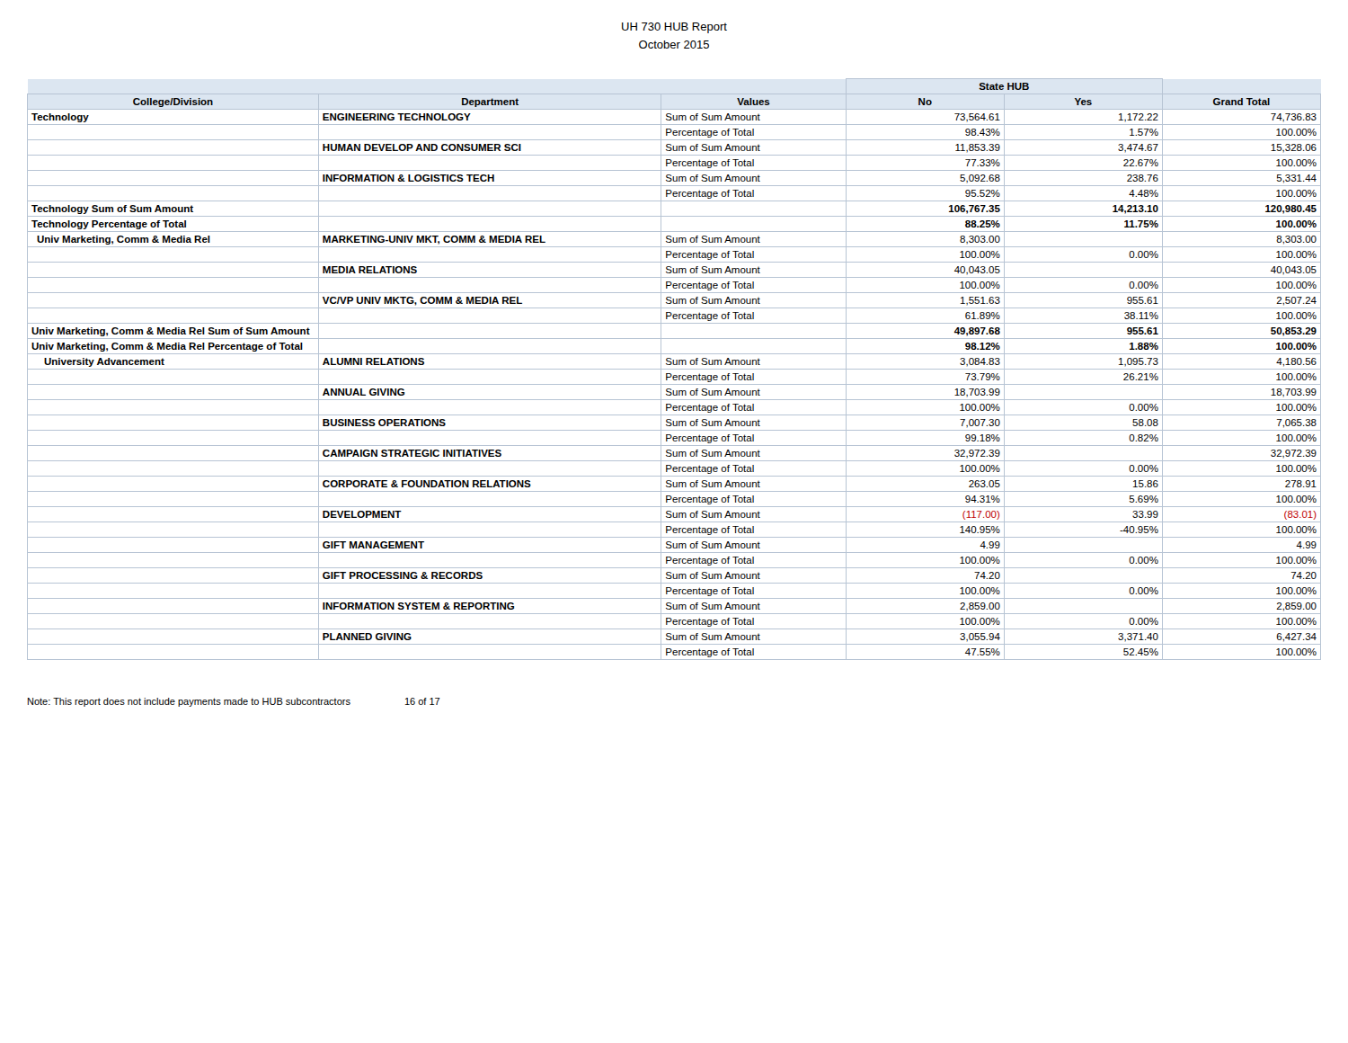UH 730 HUB Report
October 2015
| | | | State HUB | |
| --- | --- | --- | --- | --- |
| College/Division | Department | Values | No | Yes | Grand Total |
| Technology | ENGINEERING TECHNOLOGY | Sum of Sum Amount | 73,564.61 | 1,172.22 | 74,736.83 |
| | | Percentage of Total | 98.43% | 1.57% | 100.00% |
| | HUMAN DEVELOP AND CONSUMER SCI | Sum of Sum Amount | 11,853.39 | 3,474.67 | 15,328.06 |
| | | Percentage of Total | 77.33% | 22.67% | 100.00% |
| | INFORMATION & LOGISTICS TECH | Sum of Sum Amount | 5,092.68 | 238.76 | 5,331.44 |
| | | Percentage of Total | 95.52% | 4.48% | 100.00% |
| Technology Sum of Sum Amount | | | 106,767.35 | 14,213.10 | 120,980.45 |
| Technology Percentage of Total | | | 88.25% | 11.75% | 100.00% |
| Univ Marketing, Comm & Media Rel | MARKETING-UNIV MKT, COMM & MEDIA REL | Sum of Sum Amount | 8,303.00 | | 8,303.00 |
| | | Percentage of Total | 100.00% | 0.00% | 100.00% |
| | MEDIA RELATIONS | Sum of Sum Amount | 40,043.05 | | 40,043.05 |
| | | Percentage of Total | 100.00% | 0.00% | 100.00% |
| | VC/VP UNIV MKTG, COMM & MEDIA REL | Sum of Sum Amount | 1,551.63 | 955.61 | 2,507.24 |
| | | Percentage of Total | 61.89% | 38.11% | 100.00% |
| Univ Marketing, Comm & Media Rel Sum of Sum Amount | | | 49,897.68 | 955.61 | 50,853.29 |
| Univ Marketing, Comm & Media Rel Percentage of Total | | | 98.12% | 1.88% | 100.00% |
| University Advancement | ALUMNI RELATIONS | Sum of Sum Amount | 3,084.83 | 1,095.73 | 4,180.56 |
| | | Percentage of Total | 73.79% | 26.21% | 100.00% |
| | ANNUAL GIVING | Sum of Sum Amount | 18,703.99 | | 18,703.99 |
| | | Percentage of Total | 100.00% | 0.00% | 100.00% |
| | BUSINESS OPERATIONS | Sum of Sum Amount | 7,007.30 | 58.08 | 7,065.38 |
| | | Percentage of Total | 99.18% | 0.82% | 100.00% |
| | CAMPAIGN STRATEGIC INITIATIVES | Sum of Sum Amount | 32,972.39 | | 32,972.39 |
| | | Percentage of Total | 100.00% | 0.00% | 100.00% |
| | CORPORATE & FOUNDATION RELATIONS | Sum of Sum Amount | 263.05 | 15.86 | 278.91 |
| | | Percentage of Total | 94.31% | 5.69% | 100.00% |
| | DEVELOPMENT | Sum of Sum Amount | (117.00) | 33.99 | (83.01) |
| | | Percentage of Total | 140.95% | -40.95% | 100.00% |
| | GIFT MANAGEMENT | Sum of Sum Amount | 4.99 | | 4.99 |
| | | Percentage of Total | 100.00% | 0.00% | 100.00% |
| | GIFT PROCESSING & RECORDS | Sum of Sum Amount | 74.20 | | 74.20 |
| | | Percentage of Total | 100.00% | 0.00% | 100.00% |
| | INFORMATION SYSTEM & REPORTING | Sum of Sum Amount | 2,859.00 | | 2,859.00 |
| | | Percentage of Total | 100.00% | 0.00% | 100.00% |
| | PLANNED GIVING | Sum of Sum Amount | 3,055.94 | 3,371.40 | 6,427.34 |
| | | Percentage of Total | 47.55% | 52.45% | 100.00% |
Note: This report does not include payments made to HUB subcontractors
16 of 17